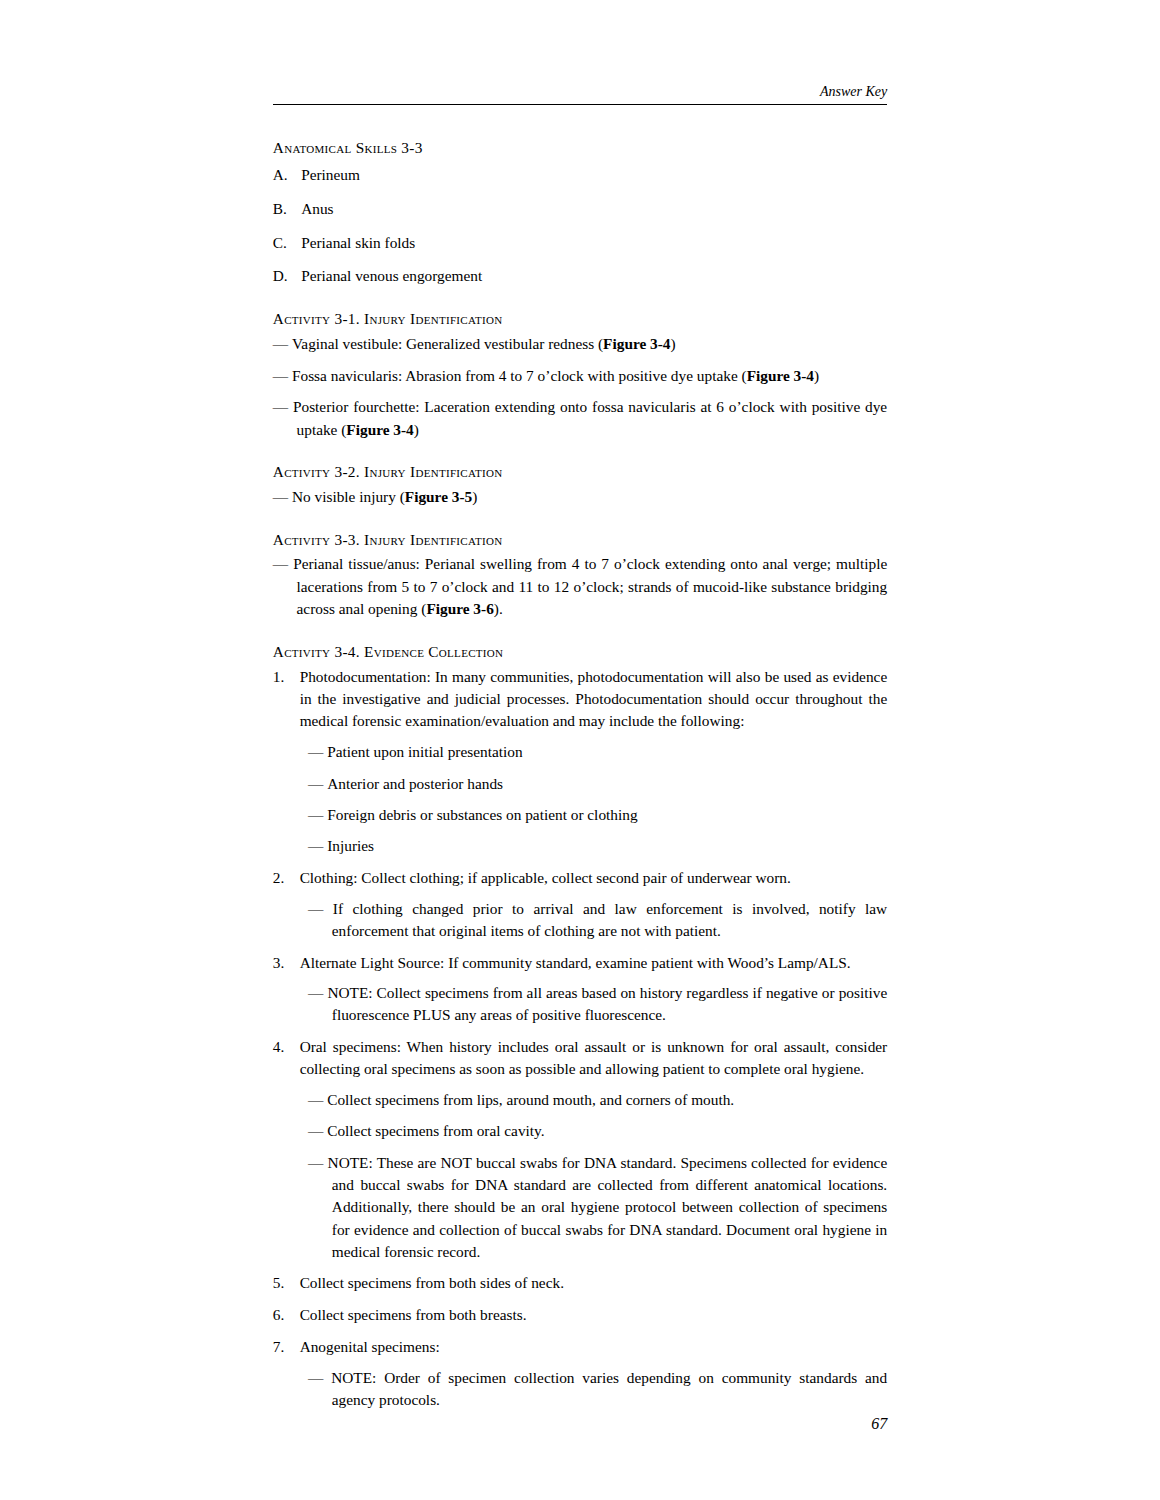Answer Key
Anatomical Skills 3-3
A. Perineum
B. Anus
C. Perianal skin folds
D. Perianal venous engorgement
Activity 3-1. Injury Identification
Vaginal vestibule: Generalized vestibular redness (Figure 3-4)
Fossa navicularis: Abrasion from 4 to 7 o’clock with positive dye uptake (Figure 3-4)
Posterior fourchette: Laceration extending onto fossa navicularis at 6 o’clock with positive dye uptake (Figure 3-4)
Activity 3-2. Injury Identification
No visible injury (Figure 3-5)
Activity 3-3. Injury Identification
Perianal tissue/anus: Perianal swelling from 4 to 7 o’clock extending onto anal verge; multiple lacerations from 5 to 7 o’clock and 11 to 12 o’clock; strands of mucoid-like substance bridging across anal opening (Figure 3-6).
Activity 3-4. Evidence Collection
Photodocumentation: In many communities, photodocumentation will also be used as evidence in the investigative and judicial processes. Photodocumentation should occur throughout the medical forensic examination/evaluation and may include the following:
Patient upon initial presentation
Anterior and posterior hands
Foreign debris or substances on patient or clothing
Injuries
Clothing: Collect clothing; if applicable, collect second pair of underwear worn.
If clothing changed prior to arrival and law enforcement is involved, notify law enforcement that original items of clothing are not with patient.
Alternate Light Source: If community standard, examine patient with Wood’s Lamp/ALS.
NOTE: Collect specimens from all areas based on history regardless if negative or positive fluorescence PLUS any areas of positive fluorescence.
Oral specimens: When history includes oral assault or is unknown for oral assault, consider collecting oral specimens as soon as possible and allowing patient to complete oral hygiene.
Collect specimens from lips, around mouth, and corners of mouth.
Collect specimens from oral cavity.
NOTE: These are NOT buccal swabs for DNA standard. Specimens collected for evidence and buccal swabs for DNA standard are collected from different anatomical locations. Additionally, there should be an oral hygiene protocol between collection of specimens for evidence and collection of buccal swabs for DNA standard. Document oral hygiene in medical forensic record.
Collect specimens from both sides of neck.
Collect specimens from both breasts.
Anogenital specimens:
NOTE: Order of specimen collection varies depending on community standards and agency protocols.
67